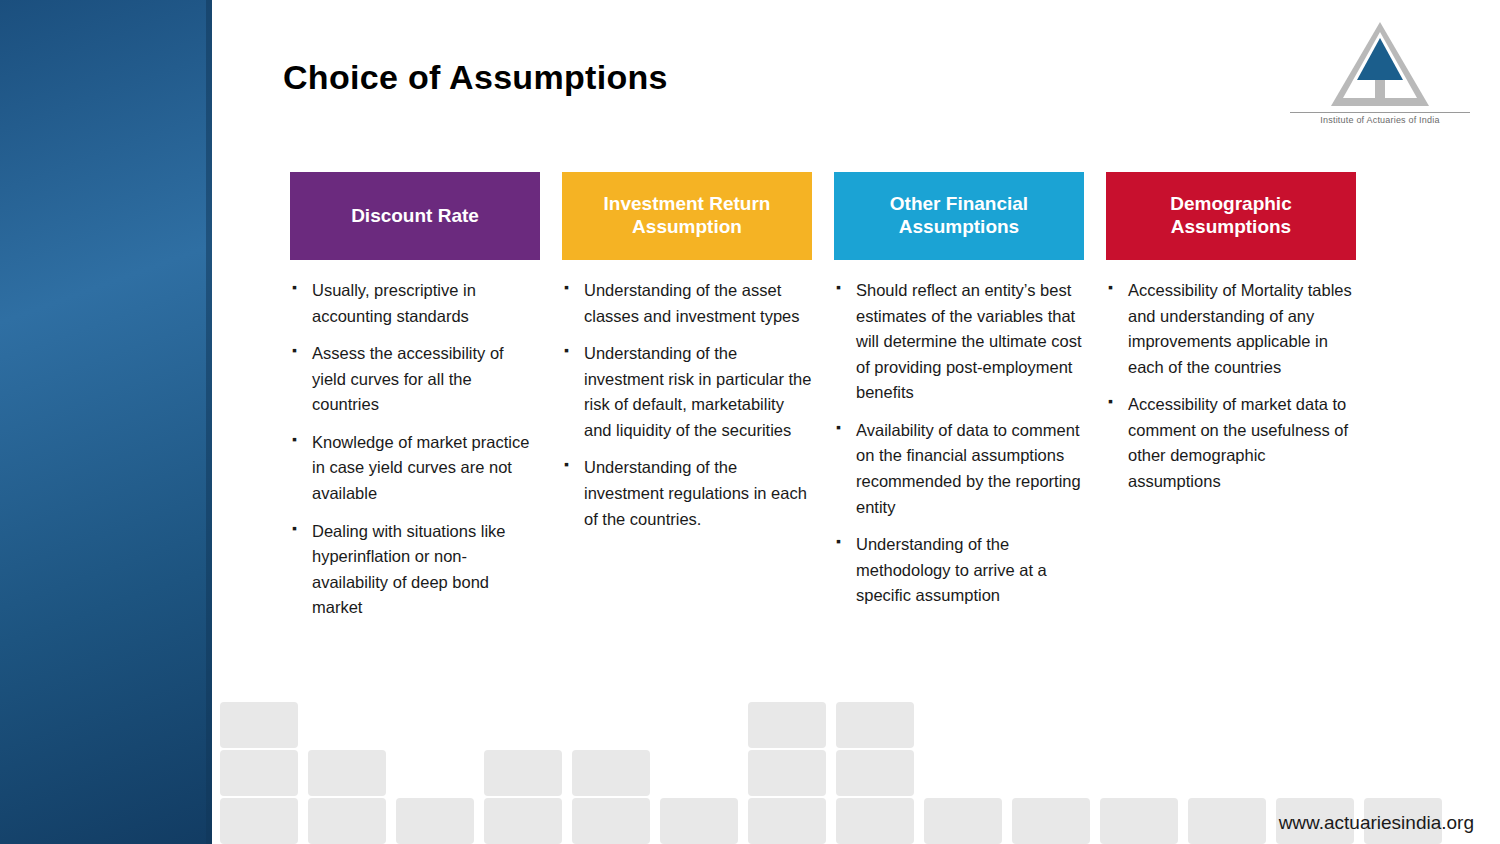Institute of Actuaries of India
Choice of Assumptions
Discount Rate
Usually, prescriptive in accounting standards
Assess the accessibility of yield curves for all the countries
Knowledge of market practice in case yield curves are not available
Dealing with situations like hyperinflation or non-availability of deep bond market
Investment Return Assumption
Understanding of the asset classes and investment types
Understanding of the investment risk in particular the risk of default, marketability and liquidity of the securities
Understanding of the investment regulations in each of the countries.
Other Financial Assumptions
Should reflect an entity’s best estimates of the variables that will determine the ultimate cost of providing post-employment benefits
Availability of data to comment on the financial assumptions recommended by the reporting entity
Understanding of the methodology to arrive at a specific assumption
Demographic Assumptions
Accessibility of Mortality tables and understanding of any improvements applicable in each of the countries
Accessibility of market data to comment on the usefulness of other demographic assumptions
www.actuariesindia.org